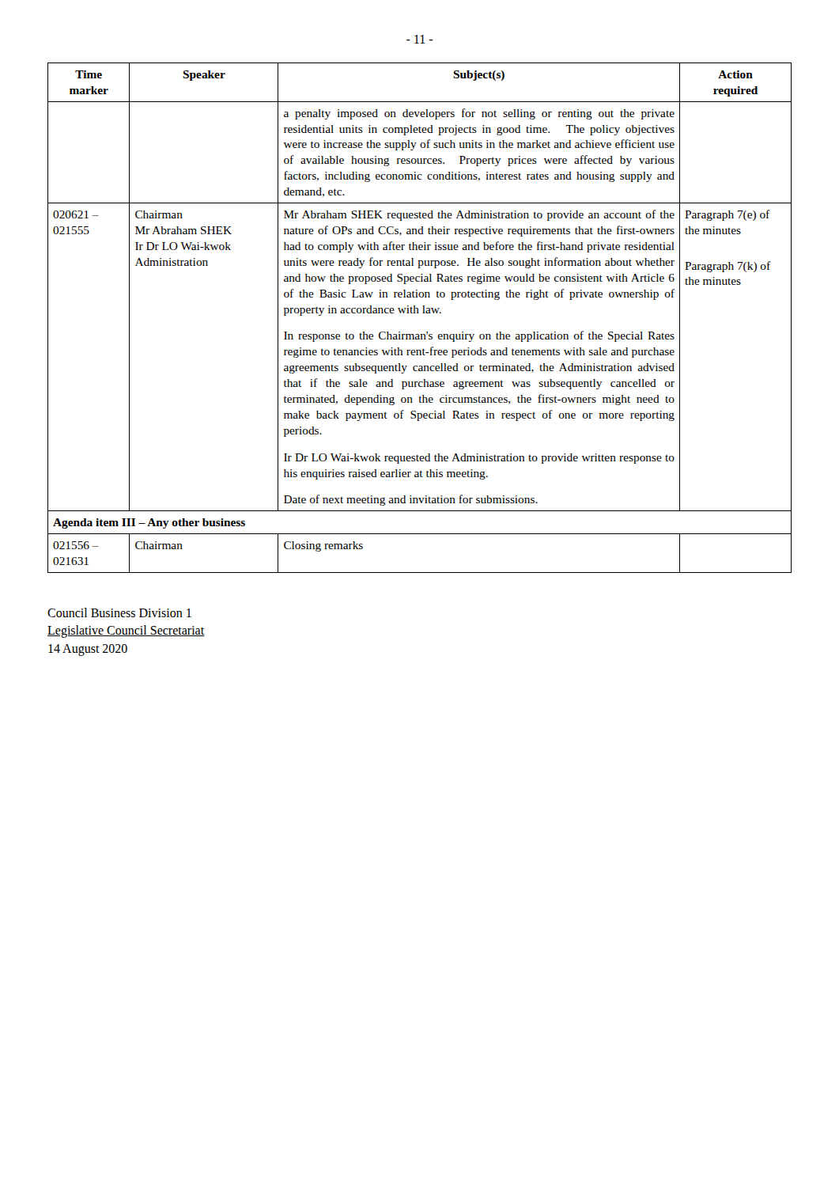- 11 -
| Time marker | Speaker | Subject(s) | Action required |
| --- | --- | --- | --- |
| | | a penalty imposed on developers for not selling or renting out the private residential units in completed projects in good time. The policy objectives were to increase the supply of such units in the market and achieve efficient use of available housing resources. Property prices were affected by various factors, including economic conditions, interest rates and housing supply and demand, etc. | |
| 020621 – 021555 | Chairman Mr Abraham SHEK Ir Dr LO Wai-kwok Administration | Mr Abraham SHEK requested the Administration to provide an account of the nature of OPs and CCs, and their respective requirements that the first-owners had to comply with after their issue and before the first-hand private residential units were ready for rental purpose. He also sought information about whether and how the proposed Special Rates regime would be consistent with Article 6 of the Basic Law in relation to protecting the right of private ownership of property in accordance with law. In response to the Chairman's enquiry on the application of the Special Rates regime to tenancies with rent-free periods and tenements with sale and purchase agreements subsequently cancelled or terminated, the Administration advised that if the sale and purchase agreement was subsequently cancelled or terminated, depending on the circumstances, the first-owners might need to make back payment of Special Rates in respect of one or more reporting periods. Ir Dr LO Wai-kwok requested the Administration to provide written response to his enquiries raised earlier at this meeting. Date of next meeting and invitation for submissions. | Paragraph 7(e) of the minutes Paragraph 7(k) of the minutes |
| Agenda item III – Any other business |
| 021556 – 021631 | Chairman | Closing remarks | |
Council Business Division 1
Legislative Council Secretariat
14 August 2020